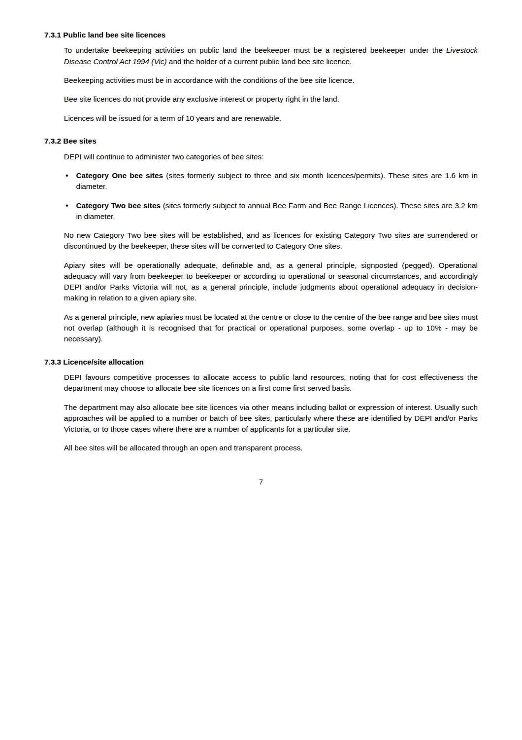7.3.1 Public land bee site licences
To undertake beekeeping activities on public land the beekeeper must be a registered beekeeper under the Livestock Disease Control Act 1994 (Vic) and the holder of a current public land bee site licence.
Beekeeping activities must be in accordance with the conditions of the bee site licence.
Bee site licences do not provide any exclusive interest or property right in the land.
Licences will be issued for a term of 10 years and are renewable.
7.3.2 Bee sites
DEPI will continue to administer two categories of bee sites:
Category One bee sites (sites formerly subject to three and six month licences/permits). These sites are 1.6 km in diameter.
Category Two bee sites (sites formerly subject to annual Bee Farm and Bee Range Licences). These sites are 3.2 km in diameter.
No new Category Two bee sites will be established, and as licences for existing Category Two sites are surrendered or discontinued by the beekeeper, these sites will be converted to Category One sites.
Apiary sites will be operationally adequate, definable and, as a general principle, signposted (pegged). Operational adequacy will vary from beekeeper to beekeeper or according to operational or seasonal circumstances, and accordingly DEPI and/or Parks Victoria will not, as a general principle, include judgments about operational adequacy in decision-making in relation to a given apiary site.
As a general principle, new apiaries must be located at the centre or close to the centre of the bee range and bee sites must not overlap (although it is recognised that for practical or operational purposes, some overlap - up to 10% - may be necessary).
7.3.3 Licence/site allocation
DEPI favours competitive processes to allocate access to public land resources, noting that for cost effectiveness the department may choose to allocate bee site licences on a first come first served basis.
The department may also allocate bee site licences via other means including ballot or expression of interest. Usually such approaches will be applied to a number or batch of bee sites, particularly where these are identified by DEPI and/or Parks Victoria, or to those cases where there are a number of applicants for a particular site.
All bee sites will be allocated through an open and transparent process.
7